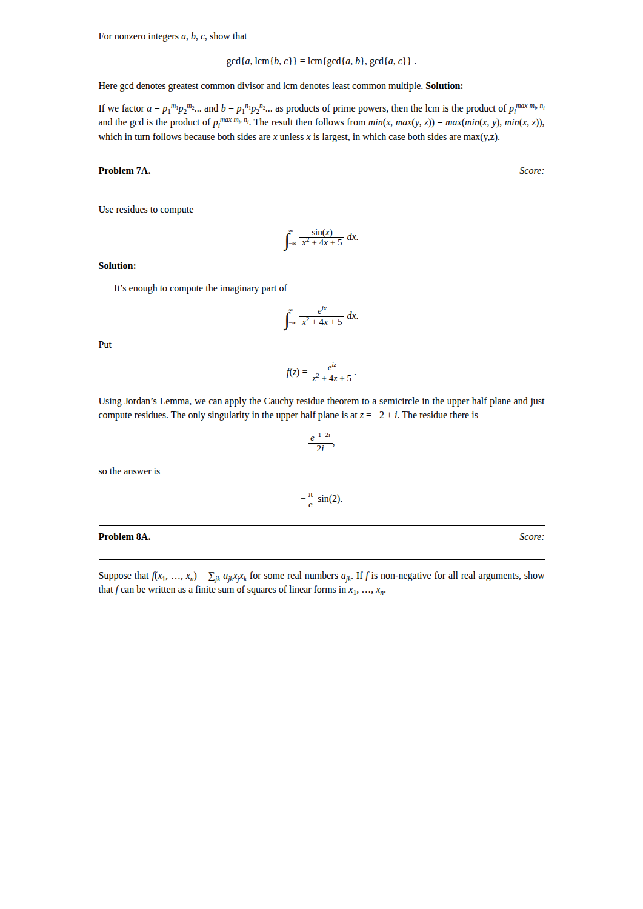For nonzero integers a, b, c, show that
gcd{a, lcm{b, c}} = lcm{gcd{a, b}, gcd{a, c}} .
Here gcd denotes greatest common divisor and lcm denotes least common multiple. Solution:
If we factor a = p1m1p2m2... and b = p1n1p2n2... as products of prime powers, then the lcm is the product of pimax mi, ni and the gcd is the product of pimax mi, ni. The result then follows from min(x, max(y, z)) = max(min(x, y), min(x, z)), which in turn follows because both sides are x unless x is largest, in which case both sides are max(y,z).
Problem 7A. Score:
Use residues to compute
∫∞−∞ sin(x) x2 + 4x + 5 dx.
Solution:
It’s enough to compute the imaginary part of
∫∞−∞ eix x2 + 4x + 5 dx.
Put
f(z) = eiz z2 + 4z + 5.
Using Jordan’s Lemma, we can apply the Cauchy residue theorem to a semicircle in the upper half plane and just compute residues. The only singularity in the upper half plane is at z = −2 + i. The residue there is
e−1−2i 2i,
so the answer is
−πe sin(2).
Problem 8A. Score:
Suppose that f(x1, …, xn) = ∑jk ajkxjxk for some real numbers ajk. If f is non-negative for all real arguments, show that f can be written as a finite sum of squares of linear forms in x1, …, xn.